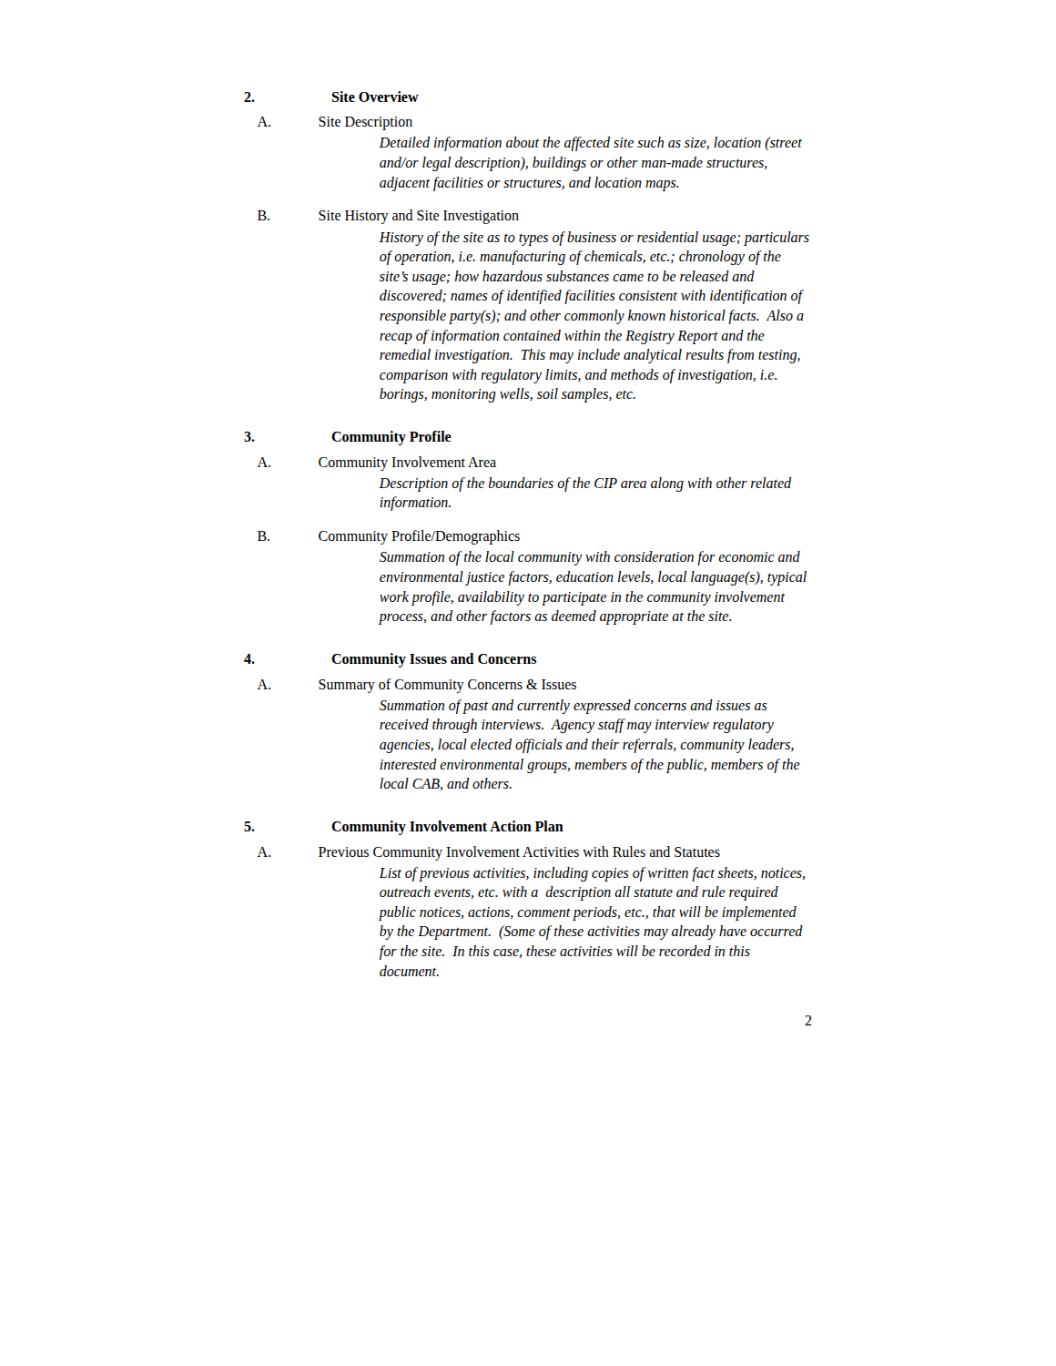2. Site Overview
A. Site Description
Detailed information about the affected site such as size, location (street and/or legal description), buildings or other man-made structures, adjacent facilities or structures, and location maps.
B. Site History and Site Investigation
History of the site as to types of business or residential usage; particulars of operation, i.e. manufacturing of chemicals, etc.; chronology of the site’s usage; how hazardous substances came to be released and discovered; names of identified facilities consistent with identification of responsible party(s); and other commonly known historical facts. Also a recap of information contained within the Registry Report and the remedial investigation. This may include analytical results from testing, comparison with regulatory limits, and methods of investigation, i.e. borings, monitoring wells, soil samples, etc.
3. Community Profile
A. Community Involvement Area
Description of the boundaries of the CIP area along with other related information.
B. Community Profile/Demographics
Summation of the local community with consideration for economic and environmental justice factors, education levels, local language(s), typical work profile, availability to participate in the community involvement process, and other factors as deemed appropriate at the site.
4. Community Issues and Concerns
A. Summary of Community Concerns & Issues
Summation of past and currently expressed concerns and issues as received through interviews. Agency staff may interview regulatory agencies, local elected officials and their referrals, community leaders, interested environmental groups, members of the public, members of the local CAB, and others.
5. Community Involvement Action Plan
A. Previous Community Involvement Activities with Rules and Statutes
List of previous activities, including copies of written fact sheets, notices, outreach events, etc. with a description all statute and rule required public notices, actions, comment periods, etc., that will be implemented by the Department. (Some of these activities may already have occurred for the site. In this case, these activities will be recorded in this document.
2